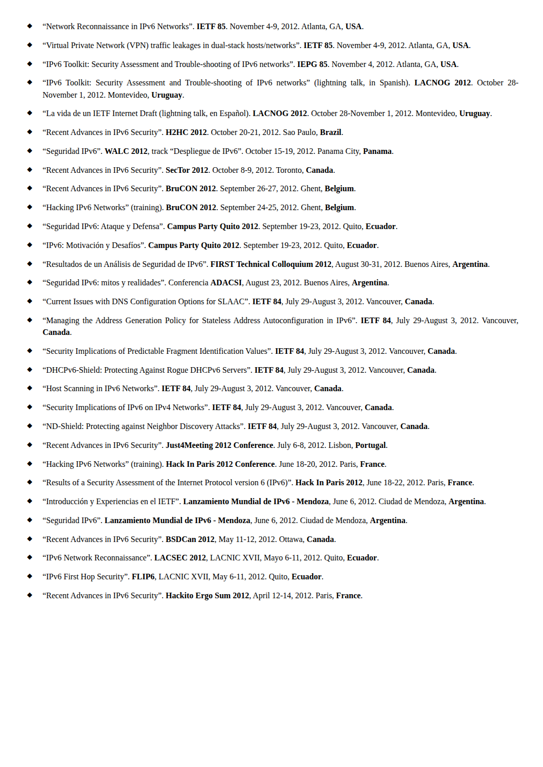“Network Reconnaissance in IPv6 Networks”. IETF 85. November 4-9, 2012. Atlanta, GA, USA.
“Virtual Private Network (VPN) traffic leakages in dual-stack hosts/networks”. IETF 85. November 4-9, 2012. Atlanta, GA, USA.
“IPv6 Toolkit: Security Assessment and Trouble-shooting of IPv6 networks”. IEPG 85. November 4, 2012. Atlanta, GA, USA.
“IPv6 Toolkit: Security Assessment and Trouble-shooting of IPv6 networks” (lightning talk, in Spanish). LACNOG 2012. October 28-November 1, 2012. Montevideo, Uruguay.
“La vida de un IETF Internet Draft (lightning talk, en Español). LACNOG 2012. October 28-November 1, 2012. Montevideo, Uruguay.
“Recent Advances in IPv6 Security”. H2HC 2012. October 20-21, 2012. Sao Paulo, Brazil.
“Seguridad IPv6”. WALC 2012, track “Despliegue de IPv6”. October 15-19, 2012. Panama City, Panama.
“Recent Advances in IPv6 Security”. SecTor 2012. October 8-9, 2012. Toronto, Canada.
“Recent Advances in IPv6 Security”. BruCON 2012. September 26-27, 2012. Ghent, Belgium.
“Hacking IPv6 Networks” (training). BruCON 2012. September 24-25, 2012. Ghent, Belgium.
“Seguridad IPv6: Ataque y Defensa”. Campus Party Quito 2012. September 19-23, 2012. Quito, Ecuador.
“IPv6: Motivación y Desafíos”. Campus Party Quito 2012. September 19-23, 2012. Quito, Ecuador.
“Resultados de un Análisis de Seguridad de IPv6”. FIRST Technical Colloquium 2012, August 30-31, 2012. Buenos Aires, Argentina.
“Seguridad IPv6: mitos y realidades”. Conferencia ADACSI, August 23, 2012. Buenos Aires, Argentina.
“Current Issues with DNS Configuration Options for SLAAC”. IETF 84, July 29-August 3, 2012. Vancouver, Canada.
“Managing the Address Generation Policy for Stateless Address Autoconfiguration in IPv6”. IETF 84, July 29-August 3, 2012. Vancouver, Canada.
“Security Implications of Predictable Fragment Identification Values”. IETF 84, July 29-August 3, 2012. Vancouver, Canada.
“DHCPv6-Shield: Protecting Against Rogue DHCPv6 Servers”. IETF 84, July 29-August 3, 2012. Vancouver, Canada.
“Host Scanning in IPv6 Networks”. IETF 84, July 29-August 3, 2012. Vancouver, Canada.
“Security Implications of IPv6 on IPv4 Networks”. IETF 84, July 29-August 3, 2012. Vancouver, Canada.
“ND-Shield: Protecting against Neighbor Discovery Attacks”. IETF 84, July 29-August 3, 2012. Vancouver, Canada.
“Recent Advances in IPv6 Security”. Just4Meeting 2012 Conference. July 6-8, 2012. Lisbon, Portugal.
“Hacking IPv6 Networks” (training). Hack In Paris 2012 Conference. June 18-20, 2012. Paris, France.
“Results of a Security Assessment of the Internet Protocol version 6 (IPv6)”. Hack In Paris 2012, June 18-22, 2012. Paris, France.
“Introducción y Experiencias en el IETF”. Lanzamiento Mundial de IPv6 - Mendoza, June 6, 2012. Ciudad de Mendoza, Argentina.
“Seguridad IPv6”. Lanzamiento Mundial de IPv6 - Mendoza, June 6, 2012. Ciudad de Mendoza, Argentina.
“Recent Advances in IPv6 Security”. BSDCan 2012, May 11-12, 2012. Ottawa, Canada.
“IPv6 Network Reconnaissance”. LACSEC 2012, LACNIC XVII, Mayo 6-11, 2012. Quito, Ecuador.
“IPv6 First Hop Security”. FLIP6, LACNIC XVII, May 6-11, 2012. Quito, Ecuador.
“Recent Advances in IPv6 Security”. Hackito Ergo Sum 2012, April 12-14, 2012. Paris, France.